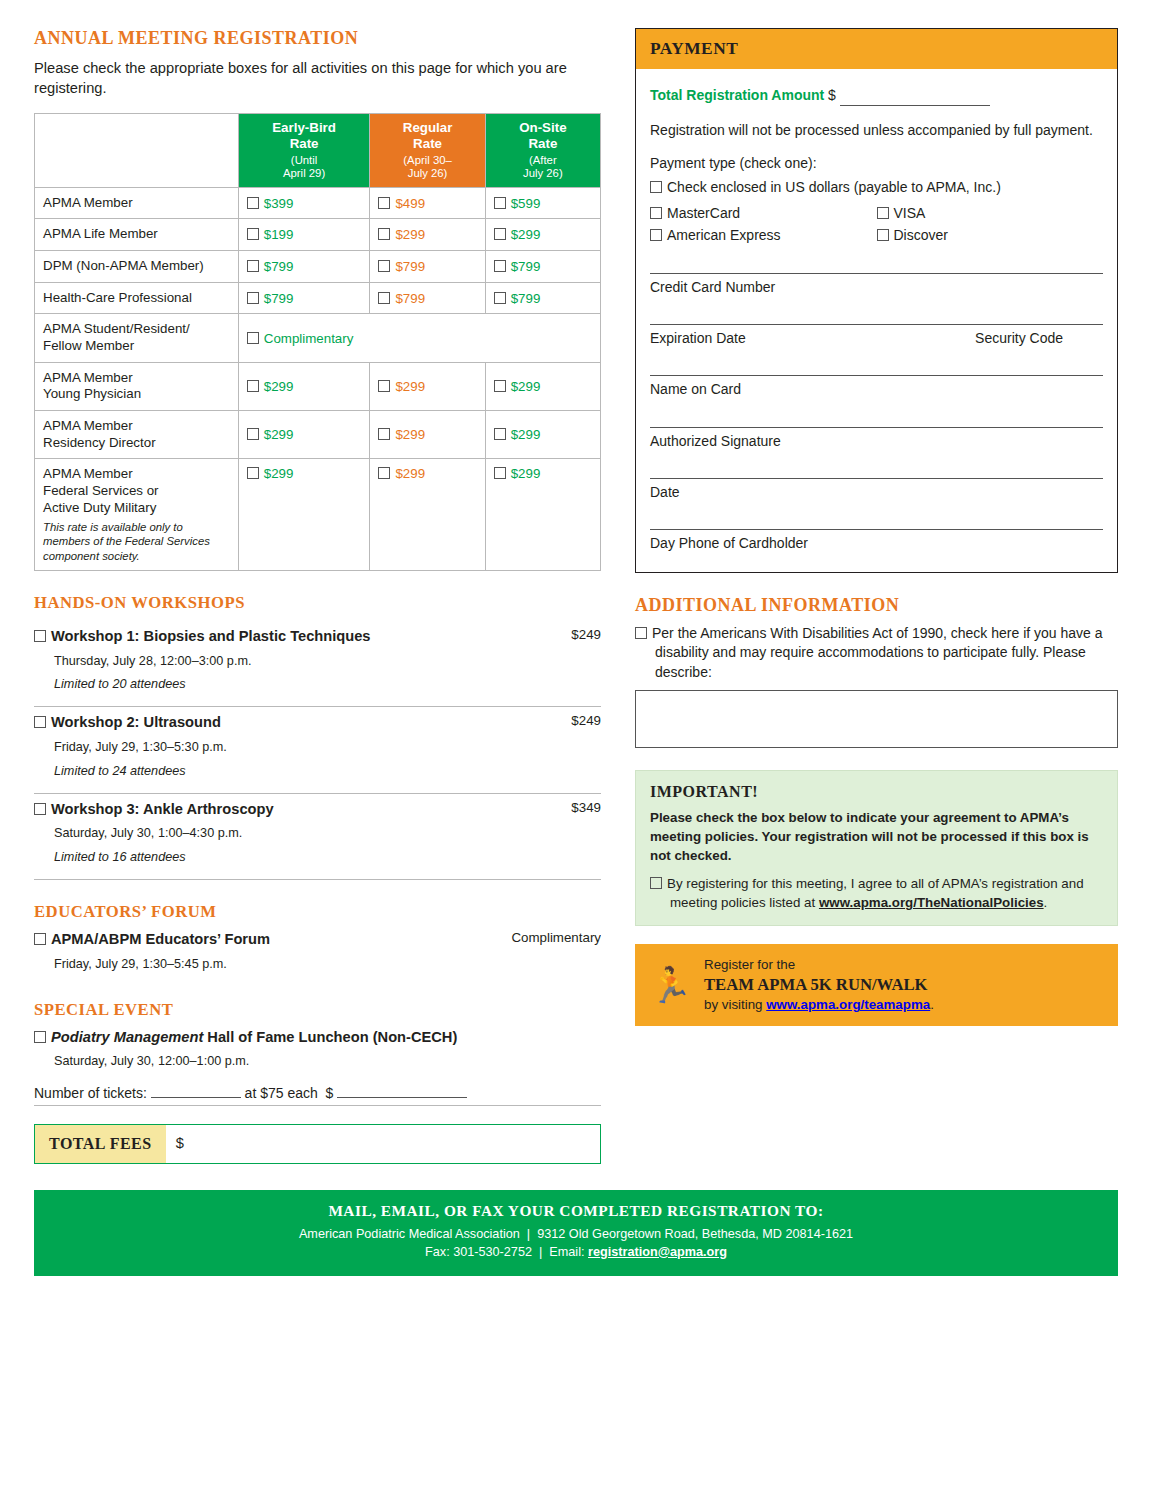Annual Meeting Registration
Please check the appropriate boxes for all activities on this page for which you are registering.
| | Early-Bird Rate (Until April 29) | Regular Rate (April 30– July 26) | On-Site Rate (After July 26) |
| --- | --- | --- | --- |
| APMA Member | $399 | $499 | $599 |
| APMA Life Member | $199 | $299 | $299 |
| DPM (Non-APMA Member) | $799 | $799 | $799 |
| Health-Care Professional | $799 | $799 | $799 |
| APMA Student/Resident/ Fellow Member | Complimentary |
| APMA Member Young Physician | $299 | $299 | $299 |
| APMA Member Residency Director | $299 | $299 | $299 |
| APMA Member Federal Services or Active Duty Military This rate is available only to members of the Federal Services component society. | $299 | $299 | $299 |
Hands-On Workshops
$249
Workshop 1: Biopsies and Plastic Techniques
Thursday, July 28, 12:00–3:00 p.m.
Limited to 20 attendees
$249
Workshop 2: Ultrasound
Friday, July 29, 1:30–5:30 p.m.
Limited to 24 attendees
$349
Workshop 3: Ankle Arthroscopy
Saturday, July 30, 1:00–4:30 p.m.
Limited to 16 attendees
Educators’ Forum
Complimentary
APMA/ABPM Educators’ Forum
Friday, July 29, 1:30–5:45 p.m.
Special Event
Podiatry Management Hall of Fame Luncheon (Non-CECH)
Saturday, July 30, 12:00–1:00 p.m.
Number of tickets: at $75 each $
TOTAL FEES
$
PAYMENT
Total Registration Amount $
Registration will not be processed unless accompanied by full payment.
Payment type (check one):
Check enclosed in US dollars (payable to APMA, Inc.)
MasterCard VISA
American Express Discover
Credit Card Number
Expiration Date Security Code
Name on Card
Authorized Signature
Date
Day Phone of Cardholder
Additional Information
Per the Americans With Disabilities Act of 1990, check here if you have a disability and may require accommodations to participate fully. Please describe:
IMPORTANT!
Please check the box below to indicate your agreement to APMA’s meeting policies. Your registration will not be processed if this box is not checked.
By registering for this meeting, I agree to all of APMA’s registration and meeting policies listed at www.apma.org/TheNationalPolicies.
🏃
Register for the TEAM APMA 5K RUN/WALK by visiting www.apma.org/teamapma.
MAIL, EMAIL, OR FAX YOUR COMPLETED REGISTRATION TO:
American Podiatric Medical Association | 9312 Old Georgetown Road, Bethesda, MD 20814-1621
Fax: 301-530-2752 | Email: registration@apma.org